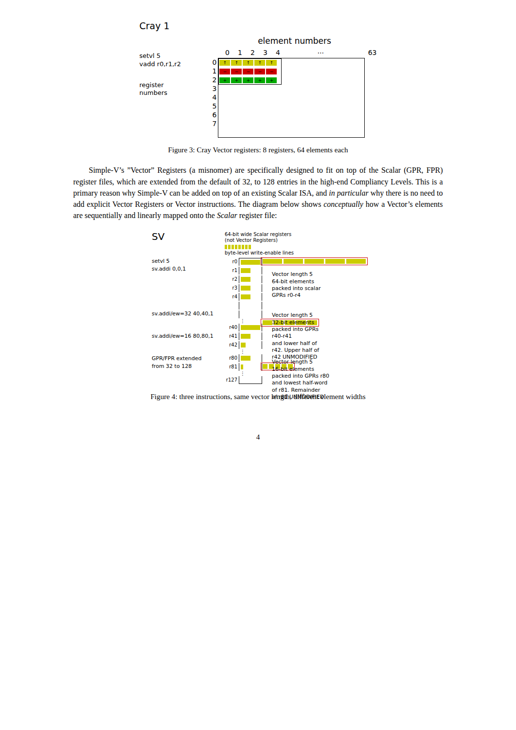Cray 1
setvl 5
vadd r0,r1,r2
register
numbers
element numbers
01234 ⋯63
0123 4567
↑↑↑↑↑
−−−−−
+++++
Figure 3: Cray Vector registers: 8 registers, 64 elements each
Simple-V’s ”Vector” Registers (a misnomer) are specifically designed to fit on top of the Scalar (GPR, FPR) register files, which are extended from the default of 32, to 128 entries in the high-end Compliancy Levels. This is a primary reason why Simple-V can be added on top of an existing Scalar ISA, and in particular why there is no need to add explicit Vector Registers or Vector instructions. The diagram below shows conceptually how a Vector’s elements are sequentially and linearly mapped onto the Scalar register file:
SV
64-bit wide Scalar registers
(not Vector Registers)
byte-level write-enable lines
setvl 5
sv.addi 0,0,1
sv.addi/ew=32 40,40,1
sv.addi/ew=16 80,80,1
GPR/FPR extended
from 32 to 128
r0
r1
r2
r3
r4
⋮
r40
r41
r42
⋮
r80
r81
⋮
r127
Vector length 5
64-bit elements
packed into scalar
GPRs r0-r4
Vector length 5
32-bit elements
packed into GPRs
r40-r41
and lower half of
r42. Upper half of
r42 UNMODIFIED
Vector length 5
16-bit elements
packed into GPRs r80
and lowest half-word
of r81. Remainder
of r81 UNMODIFIED
Figure 4: three instructions, same vector length, different element widths
4